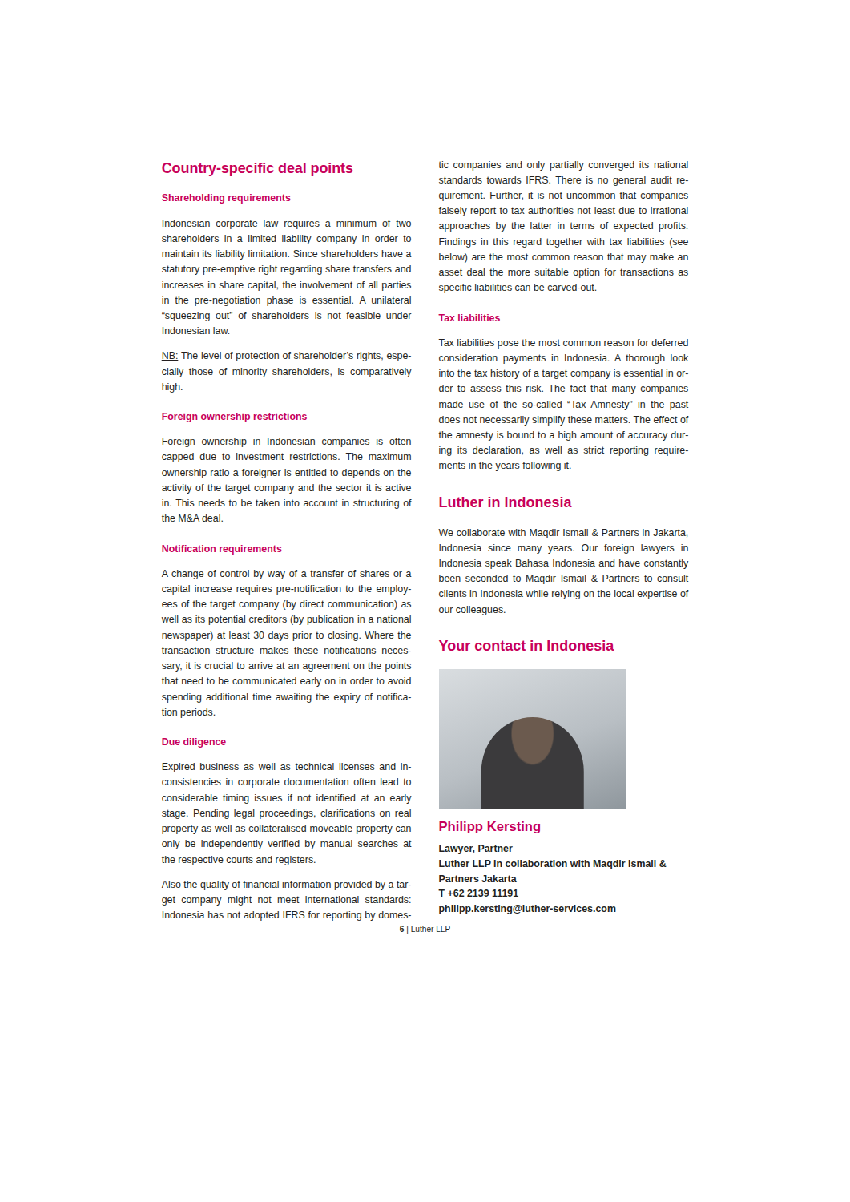Country-specific deal points
Shareholding requirements
Indonesian corporate law requires a minimum of two shareholders in a limited liability company in order to maintain its liability limitation. Since shareholders have a statutory pre-emptive right regarding share transfers and increases in share capital, the involvement of all parties in the pre-negotiation phase is essential. A unilateral “squeezing out” of shareholders is not feasible under Indonesian law.
NB: The level of protection of shareholder’s rights, especially those of minority shareholders, is comparatively high.
Foreign ownership restrictions
Foreign ownership in Indonesian companies is often capped due to investment restrictions. The maximum ownership ratio a foreigner is entitled to depends on the activity of the target company and the sector it is active in. This needs to be taken into account in structuring of the M&A deal.
Notification requirements
A change of control by way of a transfer of shares or a capital increase requires pre-notification to the employees of the target company (by direct communication) as well as its potential creditors (by publication in a national newspaper) at least 30 days prior to closing. Where the transaction structure makes these notifications necessary, it is crucial to arrive at an agreement on the points that need to be communicated early on in order to avoid spending additional time awaiting the expiry of notification periods.
Due diligence
Expired business as well as technical licenses and inconsistencies in corporate documentation often lead to considerable timing issues if not identified at an early stage. Pending legal proceedings, clarifications on real property as well as collateralised moveable property can only be independently verified by manual searches at the respective courts and registers.
Also the quality of financial information provided by a target company might not meet international standards: Indonesia has not adopted IFRS for reporting by domestic companies and only partially converged its national standards towards IFRS. There is no general audit requirement. Further, it is not uncommon that companies falsely report to tax authorities not least due to irrational approaches by the latter in terms of expected profits. Findings in this regard together with tax liabilities (see below) are the most common reason that may make an asset deal the more suitable option for transactions as specific liabilities can be carved-out.
Tax liabilities
Tax liabilities pose the most common reason for deferred consideration payments in Indonesia. A thorough look into the tax history of a target company is essential in order to assess this risk. The fact that many companies made use of the so-called “Tax Amnesty” in the past does not necessarily simplify these matters. The effect of the amnesty is bound to a high amount of accuracy during its declaration, as well as strict reporting requirements in the years following it.
Luther in Indonesia
We collaborate with Maqdir Ismail & Partners in Jakarta, Indonesia since many years. Our foreign lawyers in Indonesia speak Bahasa Indonesia and have constantly been seconded to Maqdir Ismail & Partners to consult clients in Indonesia while relying on the local expertise of our colleagues.
Your contact in Indonesia
Philipp Kersting
Lawyer, Partner
Luther LLP in collaboration with Maqdir Ismail & Partners Jakarta
T +62 2139 11191
philipp.kersting@luther-services.com
6 | Luther LLP